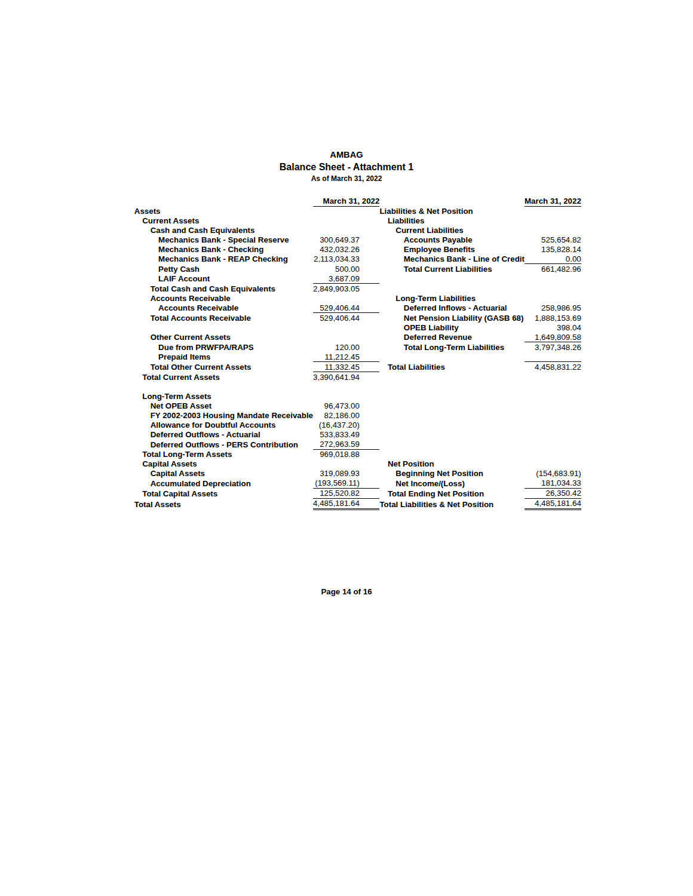AMBAG
Balance Sheet - Attachment 1
As of March 31, 2022
| | March 31, 2022 | | | March 31, 2022 |
| Assets | | | Liabilities & Net Position | |
| Current Assets | | | Liabilities | |
| Cash and Cash Equivalents | | | Current Liabilities | |
| Mechanics Bank - Special Reserve | 300,649.37 | | Accounts Payable | 525,654.82 |
| Mechanics Bank - Checking | 432,032.26 | | Employee Benefits | 135,828.14 |
| Mechanics Bank - REAP Checking | 2,113,034.33 | | Mechanics Bank - Line of Credit | 0.00 |
| Petty Cash | 500.00 | | Total Current Liabilities | 661,482.96 |
| LAIF Account | 3,687.09 | | | |
| Total Cash and Cash Equivalents | 2,849,903.05 | | | |
| Accounts Receivable | | | Long-Term Liabilities | |
| Accounts Receivable | 529,406.44 | | Deferred Inflows - Actuarial | 258,986.95 |
| Total Accounts Receivable | 529,406.44 | | Net Pension Liability (GASB 68) | 1,888,153.69 |
| | | | OPEB Liability | 398.04 |
| Other Current Assets | | | Deferred Revenue | 1,649,809.58 |
| Due from PRWFPA/RAPS | 120.00 | | Total Long-Term Liabilities | 3,797,348.26 |
| Prepaid Items | 11,212.45 | | | |
| Total Other Current Assets | 11,332.45 | | Total Liabilities | 4,458,831.22 |
| Total Current Assets | 3,390,641.94 | | | |
| Long-Term Assets | | | | |
| Net OPEB Asset | 96,473.00 | | | |
| FY 2002-2003 Housing Mandate Receivable | 82,186.00 | | | |
| Allowance for Doubtful Accounts | (16,437.20) | | | |
| Deferred Outflows - Actuarial | 533,833.49 | | | |
| Deferred Outflows - PERS Contribution | 272,963.59 | | | |
| Total Long-Term Assets | 969,018.88 | | | |
| Capital Assets | | | Net Position | |
| Capital Assets | 319,089.93 | | Beginning Net Position | (154,683.91) |
| Accumulated Depreciation | (193,569.11) | | Net Income/(Loss) | 181,034.33 |
| Total Capital Assets | 125,520.82 | | Total Ending Net Position | 26,350.42 |
| Total Assets | 4,485,181.64 | | Total Liabilities & Net Position | 4,485,181.64 |
Page 14 of 16